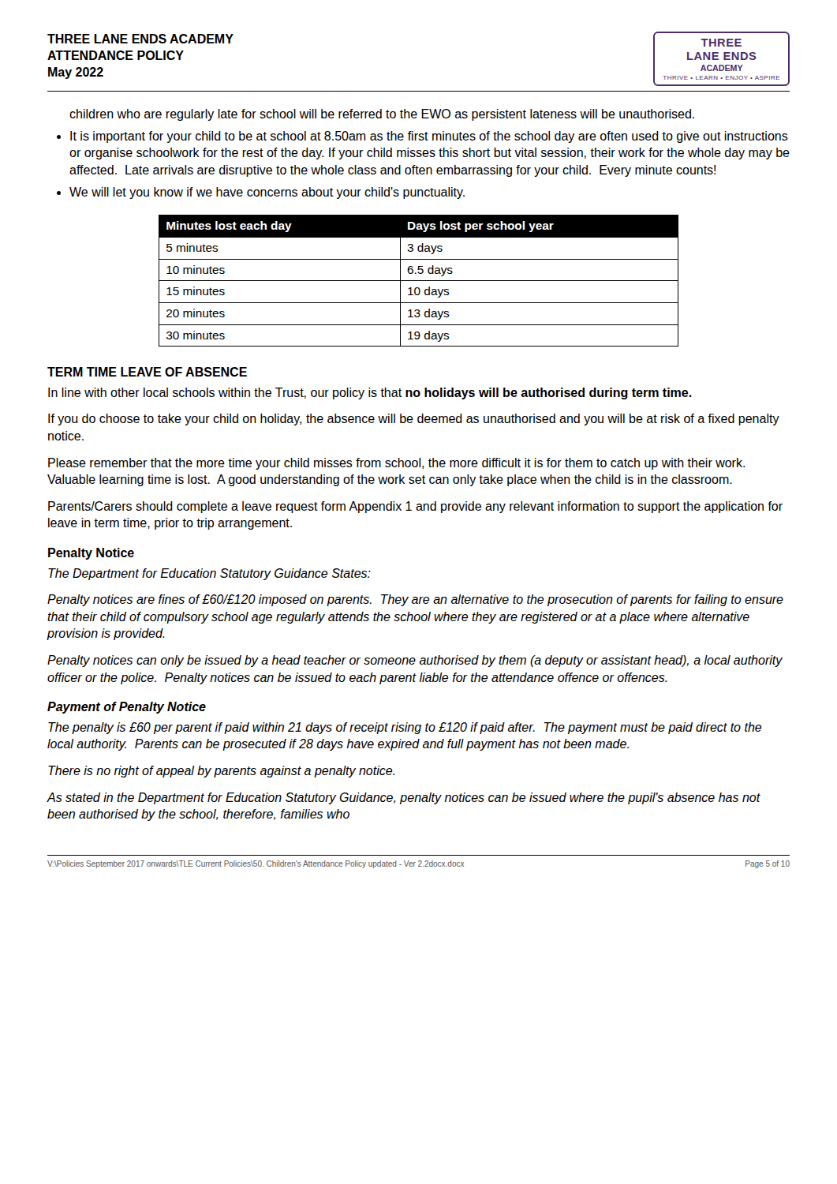THREE LANE ENDS ACADEMY
ATTENDANCE POLICY
May 2022
THREE
LANE ENDS
ACADEMY
THRIVE • LEARN • ENJOY • ASPIRE
children who are regularly late for school will be referred to the EWO as persistent lateness will be unauthorised.
It is important for your child to be at school at 8.50am as the first minutes of the school day are often used to give out instructions or organise schoolwork for the rest of the day. If your child misses this short but vital session, their work for the whole day may be affected. Late arrivals are disruptive to the whole class and often embarrassing for your child. Every minute counts!
We will let you know if we have concerns about your child's punctuality.
| Minutes lost each day | Days lost per school year |
| --- | --- |
| 5 minutes | 3 days |
| 10 minutes | 6.5 days |
| 15 minutes | 10 days |
| 20 minutes | 13 days |
| 30 minutes | 19 days |
Term Time Leave of Absence
In line with other local schools within the Trust, our policy is that no holidays will be authorised during term time.
If you do choose to take your child on holiday, the absence will be deemed as unauthorised and you will be at risk of a fixed penalty notice.
Please remember that the more time your child misses from school, the more difficult it is for them to catch up with their work. Valuable learning time is lost. A good understanding of the work set can only take place when the child is in the classroom.
Parents/Carers should complete a leave request form Appendix 1 and provide any relevant information to support the application for leave in term time, prior to trip arrangement.
Penalty Notice
The Department for Education Statutory Guidance States:
Penalty notices are fines of £60/£120 imposed on parents. They are an alternative to the prosecution of parents for failing to ensure that their child of compulsory school age regularly attends the school where they are registered or at a place where alternative provision is provided.
Penalty notices can only be issued by a head teacher or someone authorised by them (a deputy or assistant head), a local authority officer or the police. Penalty notices can be issued to each parent liable for the attendance offence or offences.
Payment of Penalty Notice
The penalty is £60 per parent if paid within 21 days of receipt rising to £120 if paid after. The payment must be paid direct to the local authority. Parents can be prosecuted if 28 days have expired and full payment has not been made.
There is no right of appeal by parents against a penalty notice.
As stated in the Department for Education Statutory Guidance, penalty notices can be issued where the pupil's absence has not been authorised by the school, therefore, families who
V:\Policies September 2017 onwards\TLE Current Policies\50. Children's Attendance Policy updated - Ver 2.2docx.docx Page 5 of 10